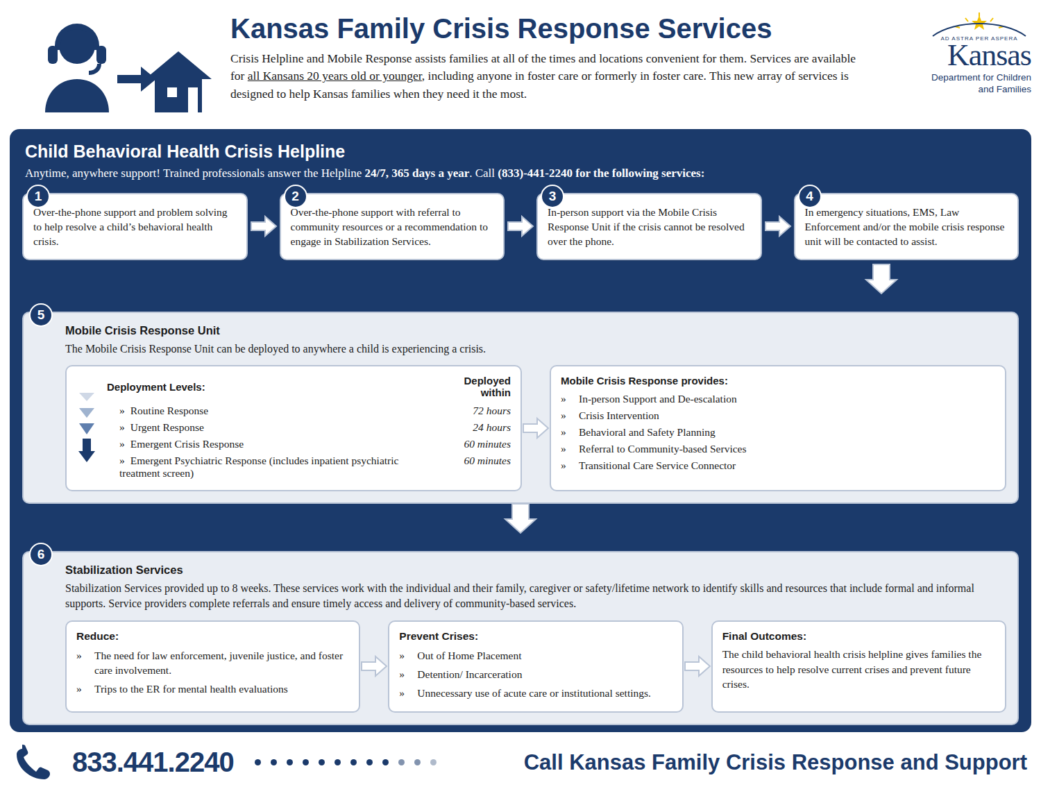Kansas Family Crisis Response Services
Crisis Helpline and Mobile Response assists families at all of the times and locations convenient for them. Services are available for all Kansans 20 years old or younger, including anyone in foster care or formerly in foster care. This new array of services is designed to help Kansas families when they need it the most.
AD ASTRA PER ASPERA
Kansas
Department for Children
and Families
Child Behavioral Health Crisis Helpline
Anytime, anywhere support! Trained professionals answer the Helpline 24/7, 365 days a year. Call (833)-441-2240 for the following services:
1
Over-the-phone support and problem solving to help resolve a child’s behavioral health crisis.
2
Over-the-phone support with referral to community resources or a recommendation to engage in Stabilization Services.
3
In-person support via the Mobile Crisis Response Unit if the crisis cannot be resolved over the phone.
4
In emergency situations, EMS, Law Enforcement and/or the mobile crisis response unit will be contacted to assist.
5
Mobile Crisis Response Unit
The Mobile Crisis Response Unit can be deployed to anywhere a child is experiencing a crisis.
| Deployment Levels: | Deployed within |
| --- | --- |
| Routine Response | 72 hours |
| Urgent Response | 24 hours |
| Emergent Crisis Response | 60 minutes |
| Emergent Psychiatric Response (includes inpatient psychiatric treatment screen) | 60 minutes |
Mobile Crisis Response provides:
In-person Support and De-escalation
Crisis Intervention
Behavioral and Safety Planning
Referral to Community-based Services
Transitional Care Service Connector
6
Stabilization Services
Stabilization Services provided up to 8 weeks. These services work with the individual and their family, caregiver or safety/lifetime network to identify skills and resources that include formal and informal supports. Service providers complete referrals and ensure timely access and delivery of community-based services.
Reduce:
The need for law enforcement, juvenile justice, and foster care involvement.
Trips to the ER for mental health evaluations
Prevent Crises:
Out of Home Placement
Detention/ Incarceration
Unnecessary use of acute care or institutional settings.
Final Outcomes:
The child behavioral health crisis helpline gives families the resources to help resolve current crises and prevent future crises.
833.441.2240
Call Kansas Family Crisis Response and Support